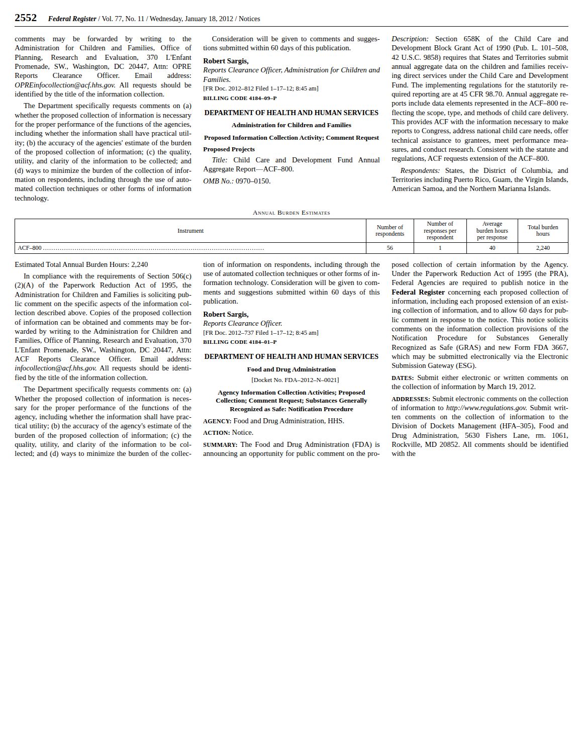2552
Federal Register / Vol. 77, No. 11 / Wednesday, January 18, 2012 / Notices
comments may be forwarded by writing to the Administration for Children and Families, Office of Planning, Research and Evaluation, 370 L'Enfant Promenade, SW., Washington, DC 20447, Attn: OPRE Reports Clearance Officer. Email address: OPREinfocollection@acf.hhs.gov. All requests should be identified by the title of the information collection.
The Department specifically requests comments on (a) whether the proposed collection of information is necessary for the proper performance of the functions of the agencies, including whether the information shall have practical utility; (b) the accuracy of the agencies' estimate of the burden of the proposed collection of information; (c) the quality, utility, and clarity of the information to be collected; and (d) ways to minimize the burden of the collection of information on respondents, including through the use of automated collection techniques or other forms of information technology.
Consideration will be given to comments and suggestions submitted within 60 days of this publication.
Robert Sargis,
Reports Clearance Officer, Administration for Children and Families.
[FR Doc. 2012–812 Filed 1–17–12; 8:45 am]
BILLING CODE 4184–09–P
DEPARTMENT OF HEALTH AND HUMAN SERVICES
Administration for Children and Families
Proposed Information Collection Activity; Comment Request
Proposed Projects
Title: Child Care and Development Fund Annual Aggregate Report—ACF–800.
OMB No.: 0970–0150.
Description: Section 658K of the Child Care and Development Block Grant Act of 1990 (Pub. L. 101–508, 42 U.S.C. 9858) requires that States and Territories submit annual aggregate data on the children and families receiving direct services under the Child Care and Development Fund. The implementing regulations for the statutorily required reporting are at 45 CFR 98.70. Annual aggregate reports include data elements represented in the ACF–800 reflecting the scope, type, and methods of child care delivery. This provides ACF with the information necessary to make reports to Congress, address national child care needs, offer technical assistance to grantees, meet performance measures, and conduct research. Consistent with the statute and regulations, ACF requests extension of the ACF–800.
Respondents: States, the District of Columbia, and Territories including Puerto Rico, Guam, the Virgin Islands, American Samoa, and the Northern Marianna Islands.
Annual Burden Estimates
| Instrument | Number of respondents | Number of responses per respondent | Average burden hours per response | Total burden hours |
| --- | --- | --- | --- | --- |
| ACF–800 ......................................................................................................... | 56 | 1 | 40 | 2,240 |
Estimated Total Annual Burden Hours: 2,240
In compliance with the requirements of Section 506(c)(2)(A) of the Paperwork Reduction Act of 1995, the Administration for Children and Families is soliciting public comment on the specific aspects of the information collection described above. Copies of the proposed collection of information can be obtained and comments may be forwarded by writing to the Administration for Children and Families, Office of Planning, Research and Evaluation, 370 L'Enfant Promenade, SW., Washington, DC 20447, Attn: ACF Reports Clearance Officer. Email address: infocollection@acf.hhs.gov. All requests should be identified by the title of the information collection.
The Department specifically requests comments on: (a) Whether the proposed collection of information is necessary for the proper performance of the functions of the agency, including whether the information shall have practical utility; (b) the accuracy of the agency's estimate of the burden of the proposed collection of information; (c) the quality, utility, and clarity of the information to be collected; and (d) ways to minimize the burden of the collection of information on respondents, including through the use of automated collection techniques or other forms of information technology. Consideration will be given to comments and suggestions submitted within 60 days of this publication.
Robert Sargis,
Reports Clearance Officer.
[FR Doc. 2012–737 Filed 1–17–12; 8:45 am]
BILLING CODE 4184–01–P
DEPARTMENT OF HEALTH AND HUMAN SERVICES
Food and Drug Administration
[Docket No. FDA–2012–N–0021]
Agency Information Collection Activities; Proposed Collection; Comment Request; Substances Generally Recognized as Safe: Notification Procedure
AGENCY: Food and Drug Administration, HHS.
ACTION: Notice.
SUMMARY: The Food and Drug Administration (FDA) is announcing an opportunity for public comment on the proposed collection of certain information by the Agency. Under the Paperwork Reduction Act of 1995 (the PRA), Federal Agencies are required to publish notice in the Federal Register concerning each proposed collection of information, including each proposed extension of an existing collection of information, and to allow 60 days for public comment in response to the notice. This notice solicits comments on the information collection provisions of the Notification Procedure for Substances Generally Recognized as Safe (GRAS) and new Form FDA 3667, which may be submitted electronically via the Electronic Submission Gateway (ESG).
DATES: Submit either electronic or written comments on the collection of information by March 19, 2012.
ADDRESSES: Submit electronic comments on the collection of information to http://www.regulations.gov. Submit written comments on the collection of information to the Division of Dockets Management (HFA–305), Food and Drug Administration, 5630 Fishers Lane, rm. 1061, Rockville, MD 20852. All comments should be identified with the